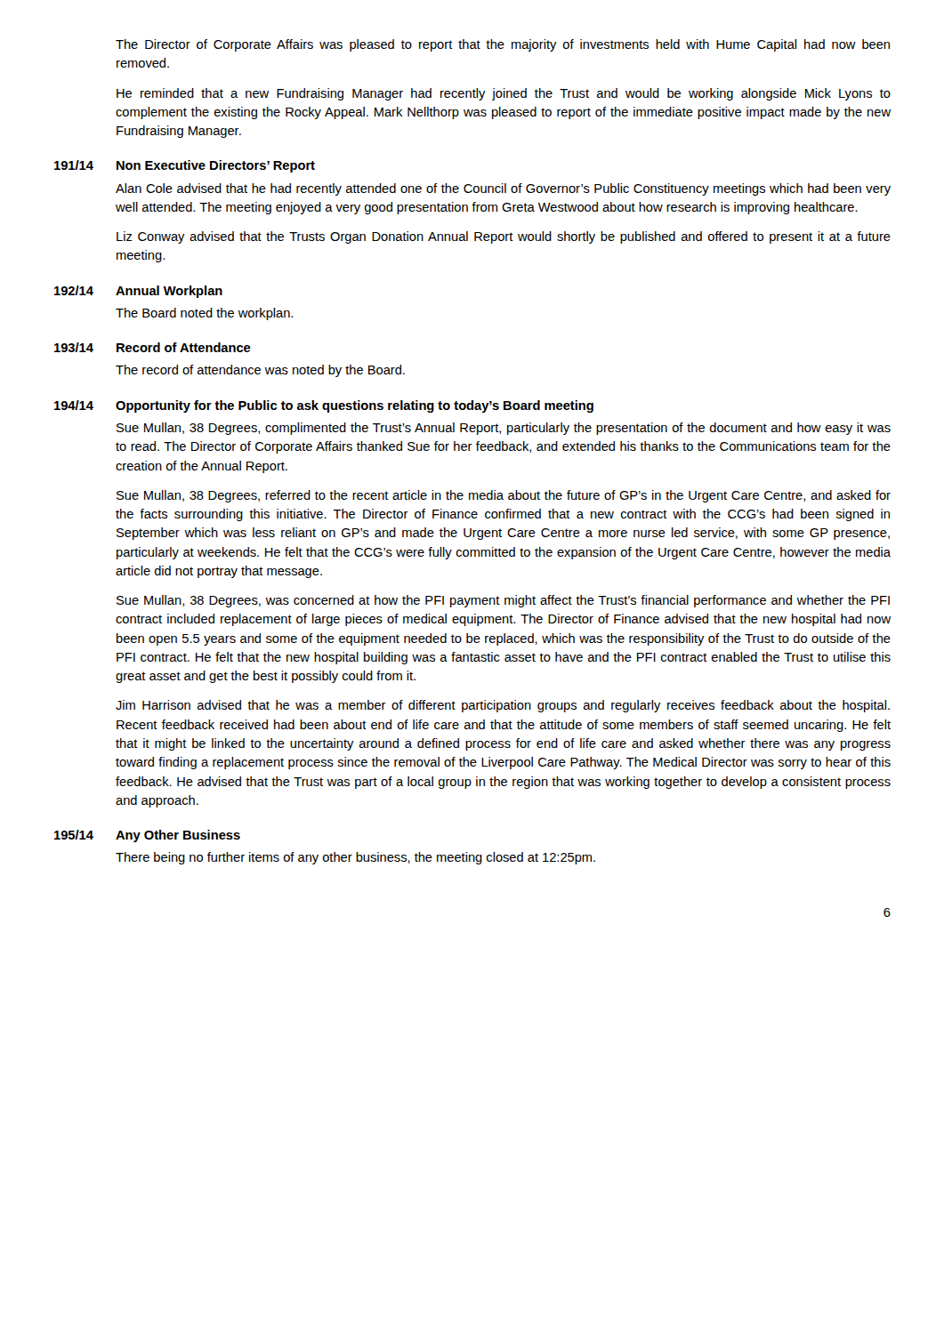The Director of Corporate Affairs was pleased to report that the majority of investments held with Hume Capital had now been removed.
He reminded that a new Fundraising Manager had recently joined the Trust and would be working alongside Mick Lyons to complement the existing the Rocky Appeal. Mark Nellthorp was pleased to report of the immediate positive impact made by the new Fundraising Manager.
191/14
Non Executive Directors’ Report
Alan Cole advised that he had recently attended one of the Council of Governor’s Public Constituency meetings which had been very well attended. The meeting enjoyed a very good presentation from Greta Westwood about how research is improving healthcare.
Liz Conway advised that the Trusts Organ Donation Annual Report would shortly be published and offered to present it at a future meeting.
192/14
Annual Workplan
The Board noted the workplan.
193/14
Record of Attendance
The record of attendance was noted by the Board.
194/14
Opportunity for the Public to ask questions relating to today’s Board meeting
Sue Mullan, 38 Degrees, complimented the Trust’s Annual Report, particularly the presentation of the document and how easy it was to read. The Director of Corporate Affairs thanked Sue for her feedback, and extended his thanks to the Communications team for the creation of the Annual Report.
Sue Mullan, 38 Degrees, referred to the recent article in the media about the future of GP’s in the Urgent Care Centre, and asked for the facts surrounding this initiative. The Director of Finance confirmed that a new contract with the CCG’s had been signed in September which was less reliant on GP’s and made the Urgent Care Centre a more nurse led service, with some GP presence, particularly at weekends. He felt that the CCG’s were fully committed to the expansion of the Urgent Care Centre, however the media article did not portray that message.
Sue Mullan, 38 Degrees, was concerned at how the PFI payment might affect the Trust’s financial performance and whether the PFI contract included replacement of large pieces of medical equipment. The Director of Finance advised that the new hospital had now been open 5.5 years and some of the equipment needed to be replaced, which was the responsibility of the Trust to do outside of the PFI contract. He felt that the new hospital building was a fantastic asset to have and the PFI contract enabled the Trust to utilise this great asset and get the best it possibly could from it.
Jim Harrison advised that he was a member of different participation groups and regularly receives feedback about the hospital. Recent feedback received had been about end of life care and that the attitude of some members of staff seemed uncaring. He felt that it might be linked to the uncertainty around a defined process for end of life care and asked whether there was any progress toward finding a replacement process since the removal of the Liverpool Care Pathway. The Medical Director was sorry to hear of this feedback. He advised that the Trust was part of a local group in the region that was working together to develop a consistent process and approach.
195/14
Any Other Business
There being no further items of any other business, the meeting closed at 12:25pm.
6